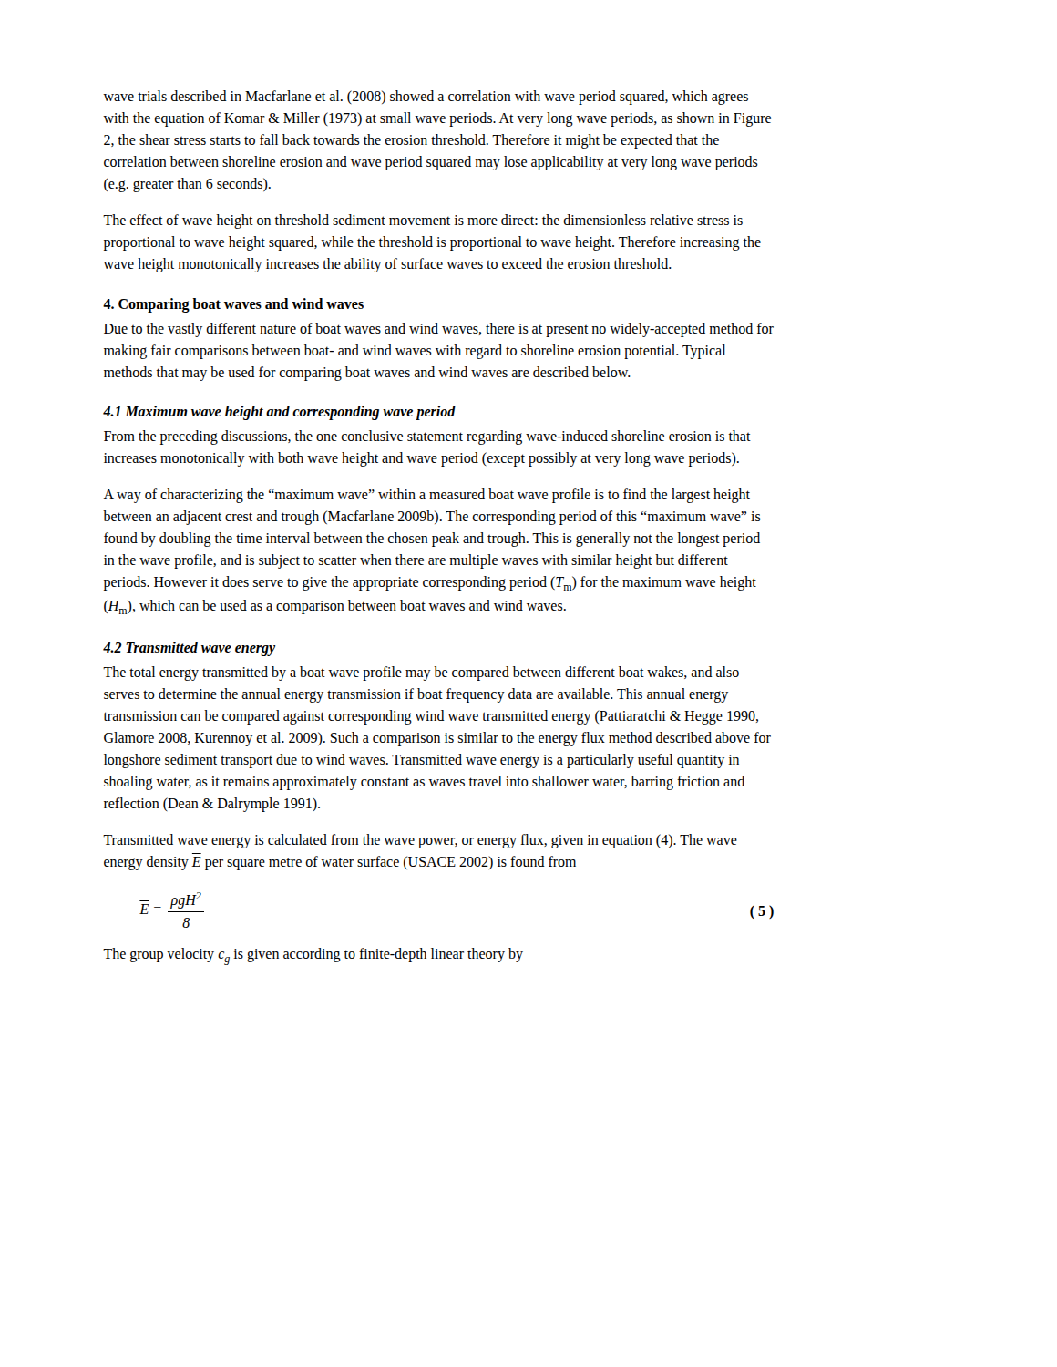wave trials described in Macfarlane et al. (2008) showed a correlation with wave period squared, which agrees with the equation of Komar & Miller (1973) at small wave periods. At very long wave periods, as shown in Figure 2, the shear stress starts to fall back towards the erosion threshold. Therefore it might be expected that the correlation between shoreline erosion and wave period squared may lose applicability at very long wave periods (e.g. greater than 6 seconds).
The effect of wave height on threshold sediment movement is more direct: the dimensionless relative stress is proportional to wave height squared, while the threshold is proportional to wave height. Therefore increasing the wave height monotonically increases the ability of surface waves to exceed the erosion threshold.
4. Comparing boat waves and wind waves
Due to the vastly different nature of boat waves and wind waves, there is at present no widely-accepted method for making fair comparisons between boat- and wind waves with regard to shoreline erosion potential. Typical methods that may be used for comparing boat waves and wind waves are described below.
4.1 Maximum wave height and corresponding wave period
From the preceding discussions, the one conclusive statement regarding wave-induced shoreline erosion is that increases monotonically with both wave height and wave period (except possibly at very long wave periods).
A way of characterizing the “maximum wave” within a measured boat wave profile is to find the largest height between an adjacent crest and trough (Macfarlane 2009b). The corresponding period of this “maximum wave” is found by doubling the time interval between the chosen peak and trough. This is generally not the longest period in the wave profile, and is subject to scatter when there are multiple waves with similar height but different periods. However it does serve to give the appropriate corresponding period (Tm) for the maximum wave height (Hm), which can be used as a comparison between boat waves and wind waves.
4.2 Transmitted wave energy
The total energy transmitted by a boat wave profile may be compared between different boat wakes, and also serves to determine the annual energy transmission if boat frequency data are available. This annual energy transmission can be compared against corresponding wind wave transmitted energy (Pattiaratchi & Hegge 1990, Glamore 2008, Kurennoy et al. 2009). Such a comparison is similar to the energy flux method described above for longshore sediment transport due to wind waves. Transmitted wave energy is a particularly useful quantity in shoaling water, as it remains approximately constant as waves travel into shallower water, barring friction and reflection (Dean & Dalrymple 1991).
Transmitted wave energy is calculated from the wave power, or energy flux, given in equation (4). The wave energy density E per square metre of water surface (USACE 2002) is found from
E = ρgH2 8 ( 5 )
The group velocity cg is given according to finite-depth linear theory by